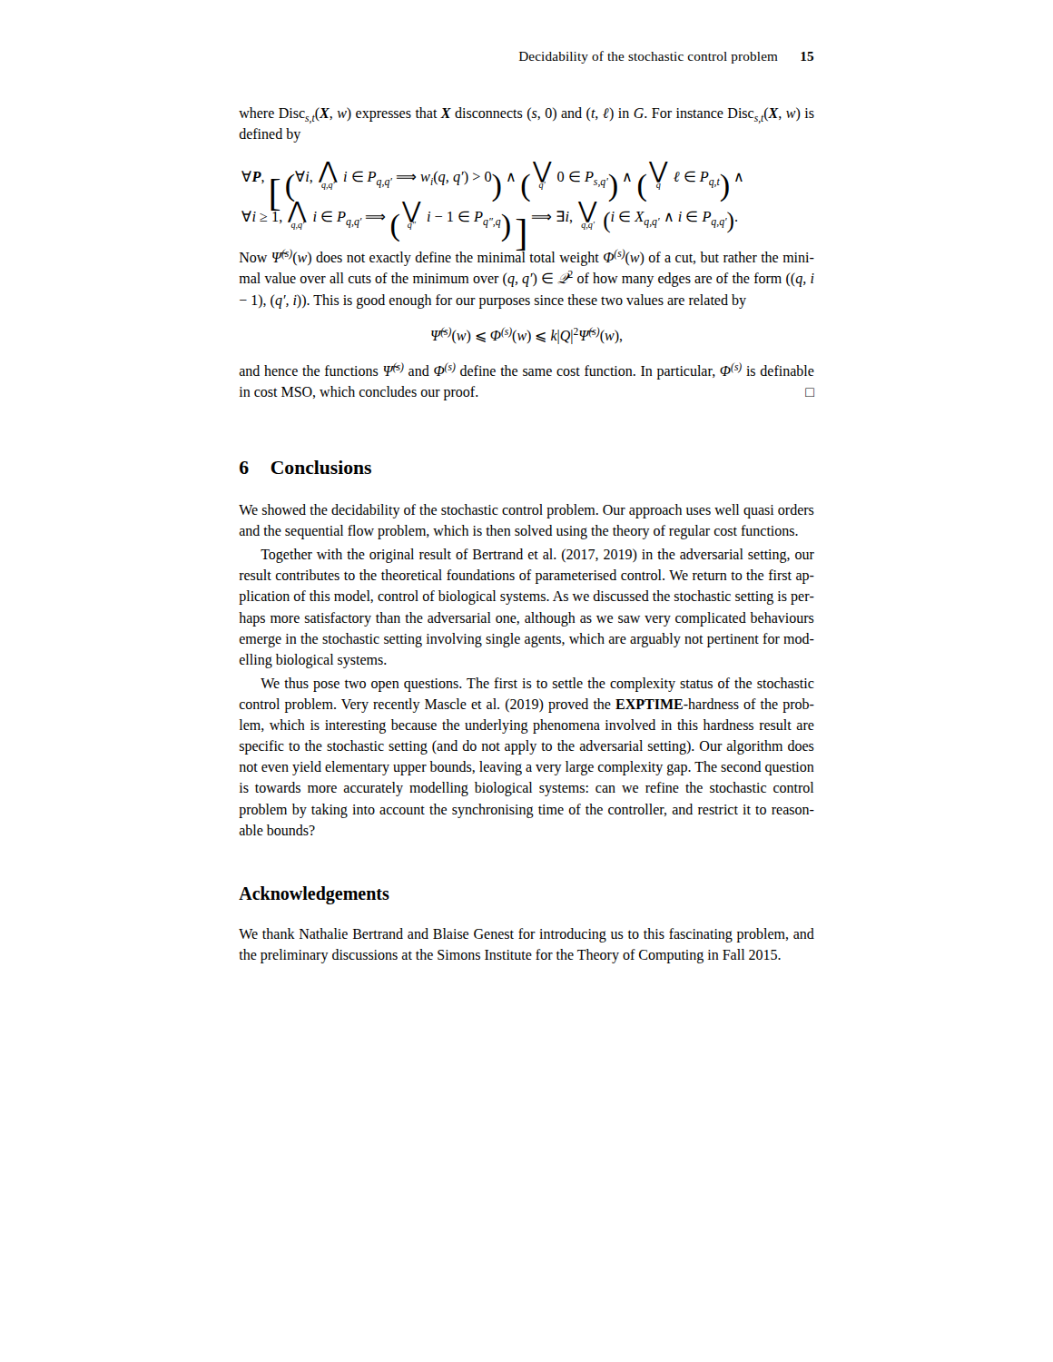Decidability of the stochastic control problem15
where Discs,t(X, w) expresses that X disconnects (s, 0) and (t, ℓ) in G. For instance Discs,t(X, w) is defined by
∀P, [ (∀i, ⋀q,q′ i ∈ Pq,q′ ⟹ wi(q, q′) > 0) ∧ (⋁q′ 0 ∈ Ps,q′) ∧ (⋁q ℓ ∈ Pq,t) ∧ ∀i ≥ 1, ⋀q,q′ i ∈ Pq,q′ ⟹ (⋁q″ i − 1 ∈ Pq″,q) ] ⟹ ∃i, ⋁q,q′ (i ∈ Xq,q′ ∧ i ∈ Pq,q′).
Now Ψ̃(s)(w) does not exactly define the minimal total weight Φ(s)(w) of a cut, but rather the minimal value over all cuts of the minimum over (q, q′) ∈ 𝒬2 of how many edges are of the form ((q, i − 1), (q′, i)). This is good enough for our purposes since these two values are related by
Ψ̃(s)(w) ⩽ Φ(s)(w) ⩽ k|Q|2Ψ̃(s)(w),
and hence the functions Ψ̃(s) and Φ(s) define the same cost function. In particular, Φ(s) is definable in cost MSO, which concludes our proof.□
6 Conclusions
We showed the decidability of the stochastic control problem. Our approach uses well quasi orders and the sequential flow problem, which is then solved using the theory of regular cost functions.
Together with the original result of Bertrand et al. (2017, 2019) in the adversarial setting, our result contributes to the theoretical foundations of parameterised control. We return to the first application of this model, control of biological systems. As we discussed the stochastic setting is perhaps more satisfactory than the adversarial one, although as we saw very complicated behaviours emerge in the stochastic setting involving single agents, which are arguably not pertinent for modelling biological systems.
We thus pose two open questions. The first is to settle the complexity status of the stochastic control problem. Very recently Mascle et al. (2019) proved the EXPTIME-hardness of the problem, which is interesting because the underlying phenomena involved in this hardness result are specific to the stochastic setting (and do not apply to the adversarial setting). Our algorithm does not even yield elementary upper bounds, leaving a very large complexity gap. The second question is towards more accurately modelling biological systems: can we refine the stochastic control problem by taking into account the synchronising time of the controller, and restrict it to reasonable bounds?
Acknowledgements
We thank Nathalie Bertrand and Blaise Genest for introducing us to this fascinating problem, and the preliminary discussions at the Simons Institute for the Theory of Computing in Fall 2015.